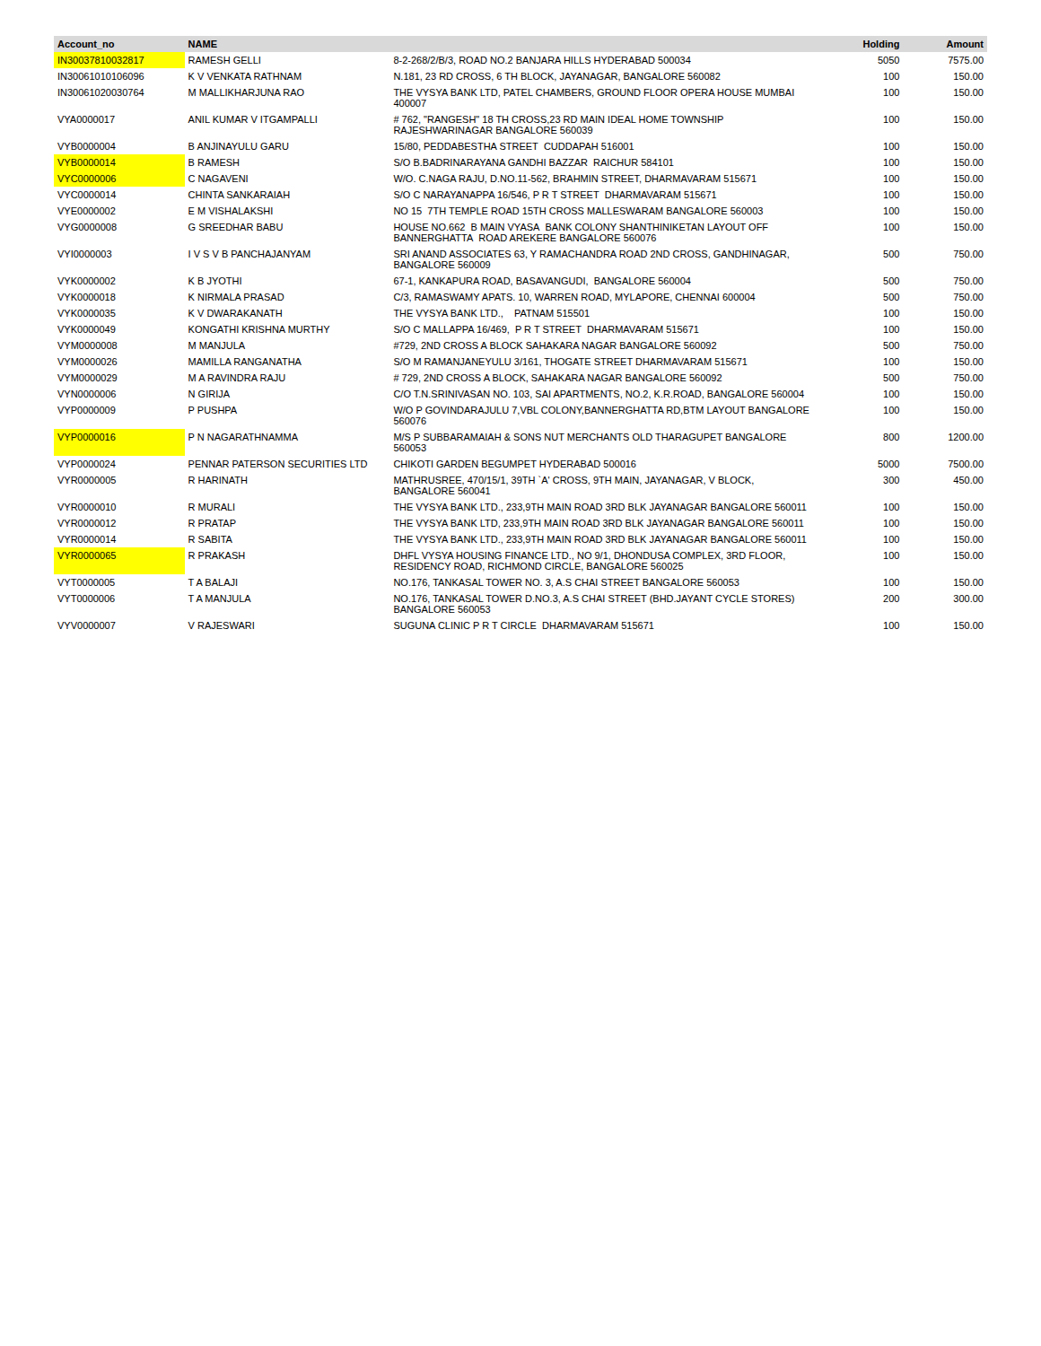| Account_no | NAME | | Holding | Amount |
| --- | --- | --- | --- | --- |
| IN30037810032817 | RAMESH GELLI | 8-2-268/2/B/3, ROAD NO.2 BANJARA HILLS HYDERABAD 500034 | 5050 | 7575.00 |
| IN30061010106096 | K V VENKATA RATHNAM | N.181, 23 RD CROSS, 6 TH BLOCK, JAYANAGAR, BANGALORE 560082 | 100 | 150.00 |
| IN30061020030764 | M MALLIKHARJUNA RAO | THE VYSYA BANK LTD, PATEL CHAMBERS, GROUND FLOOR OPERA HOUSE MUMBAI 400007 | 100 | 150.00 |
| VYA0000017 | ANIL KUMAR V ITGAMPALLI | # 762, "RANGESH" 18 TH CROSS,23 RD MAIN IDEAL HOME TOWNSHIP RAJESHWARINAGAR BANGALORE 560039 | 100 | 150.00 |
| VYB0000004 | B ANJINAYULU GARU | 15/80, PEDDABESTHA STREET CUDDAPAH 516001 | 100 | 150.00 |
| VYB0000014 | B RAMESH | S/O B.BADRINARAYANA GANDHI BAZZAR RAICHUR 584101 | 100 | 150.00 |
| VYC0000006 | C NAGAVENI | W/O. C.NAGA RAJU, D.NO.11-562, BRAHMIN STREET, DHARMAVARAM 515671 | 100 | 150.00 |
| VYC0000014 | CHINTA SANKARAIAH | S/O C NARAYANAPPA 16/546, P R T STREET DHARMAVARAM 515671 | 100 | 150.00 |
| VYE0000002 | E M VISHALAKSHI | NO 15 7TH TEMPLE ROAD 15TH CROSS MALLESWARAM BANGALORE 560003 | 100 | 150.00 |
| VYG0000008 | G SREEDHAR BABU | HOUSE NO.662 B MAIN VYASA BANK COLONY SHANTHINIKETAN LAYOUT OFF BANNERGHATTA ROAD AREKERE BANGALORE 560076 | 100 | 150.00 |
| VYI0000003 | I V S V B PANCHAJANYAM | SRI ANAND ASSOCIATES 63, Y RAMACHANDRA ROAD 2ND CROSS, GANDHINAGAR, BANGALORE 560009 | 500 | 750.00 |
| VYK0000002 | K B JYOTHI | 67-1, KANKAPURA ROAD, BASAVANGUDI, BANGALORE 560004 | 500 | 750.00 |
| VYK0000018 | K NIRMALA PRASAD | C/3, RAMASWAMY APATS. 10, WARREN ROAD, MYLAPORE, CHENNAI 600004 | 500 | 750.00 |
| VYK0000035 | K V DWARAKANATH | THE VYSYA BANK LTD., PATNAM 515501 | 100 | 150.00 |
| VYK0000049 | KONGATHI KRISHNA MURTHY | S/O C MALLAPPA 16/469, P R T STREET DHARMAVARAM 515671 | 100 | 150.00 |
| VYM0000008 | M MANJULA | #729, 2ND CROSS A BLOCK SAHAKARA NAGAR BANGALORE 560092 | 500 | 750.00 |
| VYM0000026 | MAMILLA RANGANATHA | S/O M RAMANJANEYULU 3/161, THOGATE STREET DHARMAVARAM 515671 | 100 | 150.00 |
| VYM0000029 | M A RAVINDRA RAJU | # 729, 2ND CROSS A BLOCK, SAHAKARA NAGAR BANGALORE 560092 | 500 | 750.00 |
| VYN0000006 | N GIRIJA | C/O T.N.SRINIVASAN NO. 103, SAI APARTMENTS, NO.2, K.R.ROAD, BANGALORE 560004 | 100 | 150.00 |
| VYP0000009 | P PUSHPA | W/O P GOVINDARAJULU 7,VBL COLONY,BANNERGHATTA RD,BTM LAYOUT BANGALORE 560076 | 100 | 150.00 |
| VYP0000016 | P N NAGARATHNAMMA | M/S P SUBBARAMAIAH & SONS NUT MERCHANTS OLD THARAGUPET BANGALORE 560053 | 800 | 1200.00 |
| VYP0000024 | PENNAR PATERSON SECURITIES LTD | CHIKOTI GARDEN BEGUMPET HYDERABAD 500016 | 5000 | 7500.00 |
| VYR0000005 | R HARINATH | MATHRUSREE, 470/15/1, 39TH `A' CROSS, 9TH MAIN, JAYANAGAR, V BLOCK, BANGALORE 560041 | 300 | 450.00 |
| VYR0000010 | R MURALI | THE VYSYA BANK LTD., 233,9TH MAIN ROAD 3RD BLK JAYANAGAR BANGALORE 560011 | 100 | 150.00 |
| VYR0000012 | R PRATAP | THE VYSYA BANK LTD, 233,9TH MAIN ROAD 3RD BLK JAYANAGAR BANGALORE 560011 | 100 | 150.00 |
| VYR0000014 | R SABITA | THE VYSYA BANK LTD., 233,9TH MAIN ROAD 3RD BLK JAYANAGAR BANGALORE 560011 | 100 | 150.00 |
| VYR0000065 | R PRAKASH | DHFL VYSYA HOUSING FINANCE LTD., NO 9/1, DHONDUSA COMPLEX, 3RD FLOOR, RESIDENCY ROAD, RICHMOND CIRCLE, BANGALORE 560025 | 100 | 150.00 |
| VYT0000005 | T A BALAJI | NO.176, TANKASAL TOWER NO. 3, A.S CHAI STREET BANGALORE 560053 | 100 | 150.00 |
| VYT0000006 | T A MANJULA | NO.176, TANKASAL TOWER D.NO.3, A.S CHAI STREET (BHD.JAYANT CYCLE STORES) BANGALORE 560053 | 200 | 300.00 |
| VYV0000007 | V RAJESWARI | SUGUNA CLINIC P R T CIRCLE DHARMAVARAM 515671 | 100 | 150.00 |